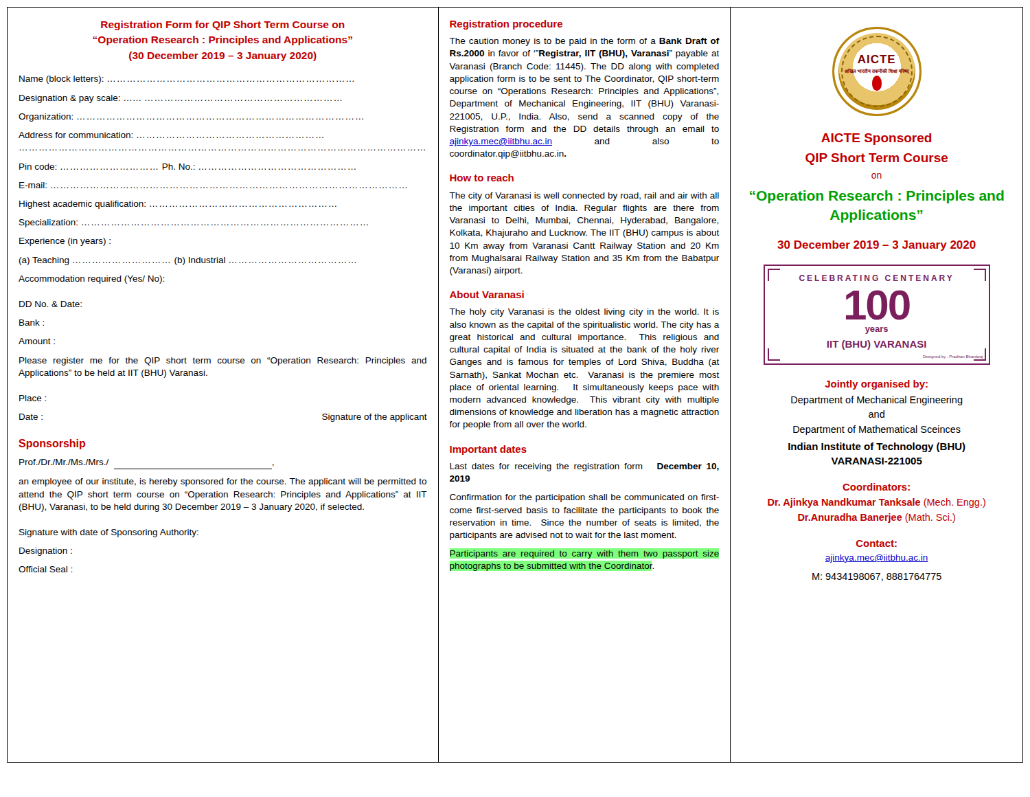Registration Form for QIP Short Term Course on
“Operation Research : Principles and Applications”
(30 December 2019 – 3 January 2020)
Name (block letters): …………………………………………………………………
Designation & pay scale: …… ……………………………………………………
Organization: ……………………………………………………………………………
Address for communication: …………………………………………………
……………………………………………………………………………………………………………
Pin code: ………………………… Ph. No.: …………………………………………
E-mail: ………………………………………………………………………………………………
Highest academic qualification: …………………………………………………
Specialization: ……………………………………………………………………………
Experience (in years) :
(a) Teaching ………………………… (b) Industrial …………………………………
Accommodation required (Yes/ No):
DD No. & Date:
Bank :
Amount :
Please register me for the QIP short term course on “Operation Research: Principles and Applications” to be held at IIT (BHU) Varanasi.
Place :
Date : Signature of the applicant
Sponsorship
Prof./Dr./Mr./Ms./Mrs./ ,
an employee of our institute, is hereby sponsored for the course. The applicant will be permitted to attend the QIP short term course on “Operation Research: Principles and Applications” at IIT (BHU), Varanasi, to be held during 30 December 2019 – 3 January 2020, if selected.
Signature with date of Sponsoring Authority:
Designation :
Official Seal :
Registration procedure
The caution money is to be paid in the form of a Bank Draft of Rs.2000 in favor of ‘”Registrar, IIT (BHU), Varanasi” payable at Varanasi (Branch Code: 11445). The DD along with completed application form is to be sent to The Coordinator, QIP short-term course on “Operations Research: Principles and Applications”, Department of Mechanical Engineering, IIT (BHU) Varanasi-221005, U.P., India. Also, send a scanned copy of the Registration form and the DD details through an email to ajinkya.mec@iitbhu.ac.in and also to coordinator.qip@iitbhu.ac.in.
How to reach
The city of Varanasi is well connected by road, rail and air with all the important cities of India. Regular flights are there from Varanasi to Delhi, Mumbai, Chennai, Hyderabad, Bangalore, Kolkata, Khajuraho and Lucknow. The IIT (BHU) campus is about 10 Km away from Varanasi Cantt Railway Station and 20 Km from Mughalsarai Railway Station and 35 Km from the Babatpur (Varanasi) airport.
About Varanasi
The holy city Varanasi is the oldest living city in the world. It is also known as the capital of the spiritualistic world. The city has a great historical and cultural importance. This religious and cultural capital of India is situated at the bank of the holy river Ganges and is famous for temples of Lord Shiva, Buddha (at Sarnath), Sankat Mochan etc. Varanasi is the premiere most place of oriental learning. It simultaneously keeps pace with modern advanced knowledge. This vibrant city with multiple dimensions of knowledge and liberation has a magnetic attraction for people from all over the world.
Important dates
Last dates for receiving the registration form December 10, 2019
Confirmation for the participation shall be communicated on first-come first-served basis to facilitate the participants to book the reservation in time. Since the number of seats is limited, the participants are advised not to wait for the last moment.
Participants are required to carry with them two passport size photographs to be submitted with the Coordinator.
AICTE
अखिल भारतीय तकनीकी शिक्षा परिषद्
AICTE Sponsored
QIP Short Term Course
on
“Operation Research : Principles and Applications”
30 December 2019 – 3 January 2020
CELEBRATING CENTENARY
100
years
IIT (BHU) VARANASI
Designed by : Pradhan Bhardwaj
Jointly organised by:
Department of Mechanical Engineering
and
Department of Mathematical Sceinces
Indian Institute of Technology (BHU)
VARANASI-221005
Coordinators:
Dr. Ajinkya Nandkumar Tanksale (Mech. Engg.)
Dr.Anuradha Banerjee (Math. Sci.)
Contact:
ajinkya.mec@iitbhu.ac.in
M: 9434198067, 8881764775